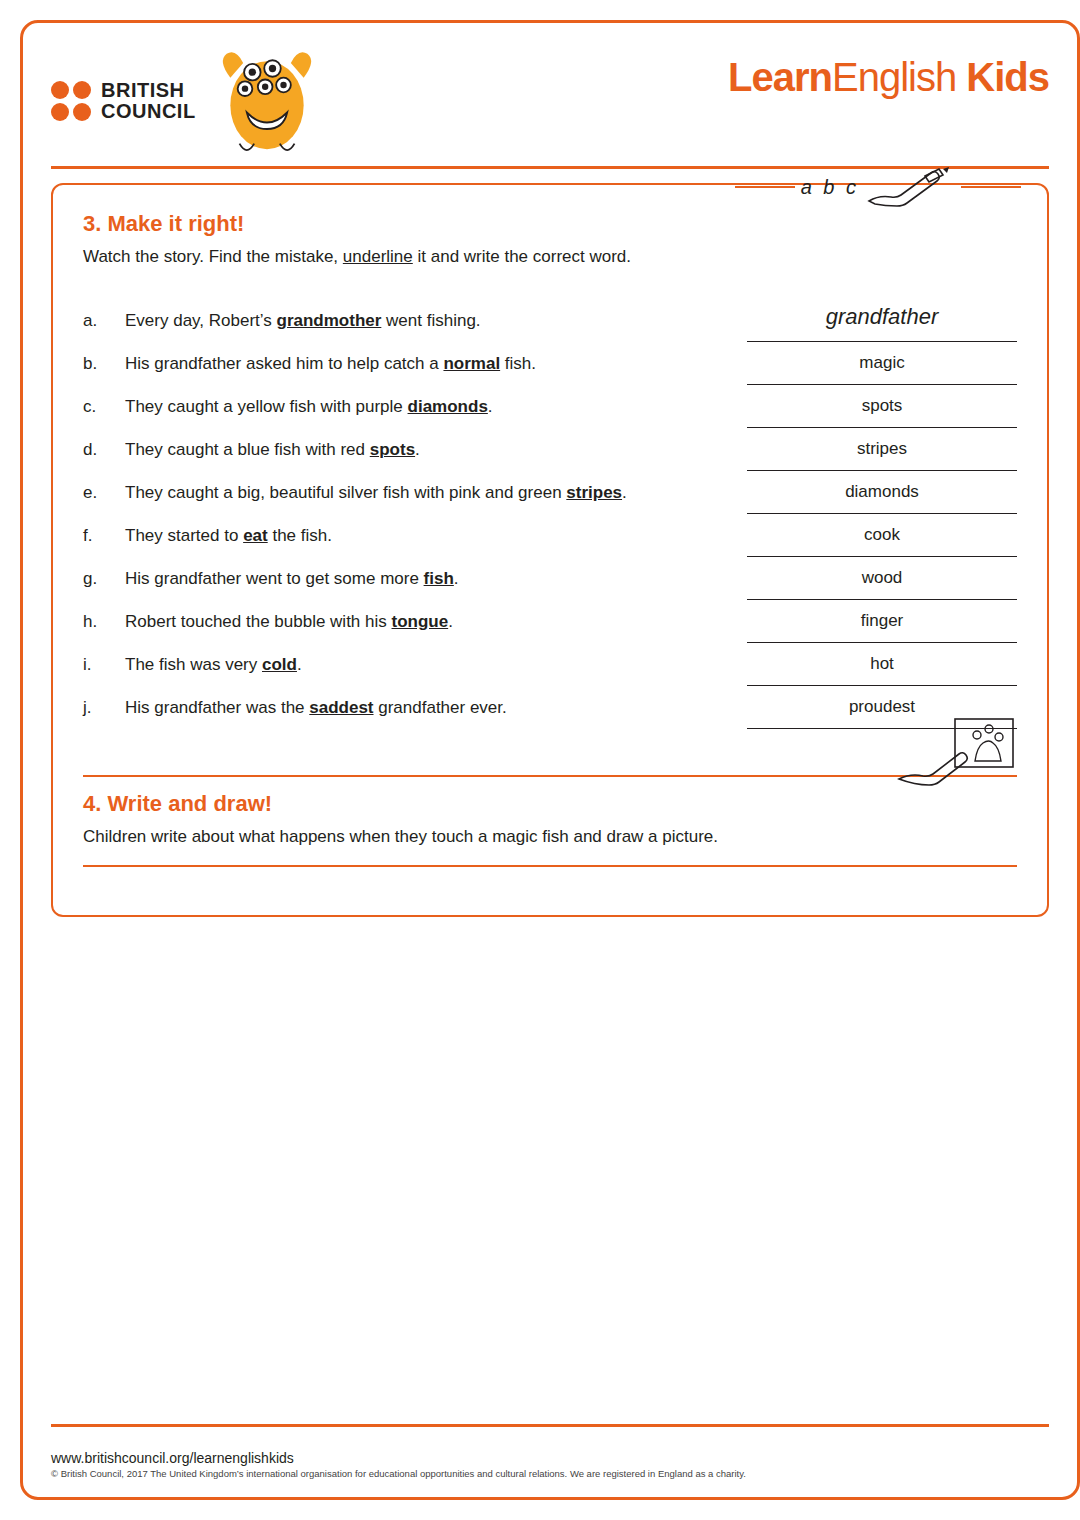BRITISH
COUNCIL
LearnEnglish Kids
a b c
3. Make it right!
Watch the story. Find the mistake, underline it and write the correct word.
| a. | Every day, Robert’s grandmother went fishing. | grandfather |
| b. | His grandfather asked him to help catch a normal fish. | magic |
| c. | They caught a yellow fish with purple diamonds . | spots |
| d. | They caught a blue fish with red spots . | stripes |
| e. | They caught a big, beautiful silver fish with pink and green stripes . | diamonds |
| f. | They started to eat the fish. | cook |
| g. | His grandfather went to get some more fish . | wood |
| h. | Robert touched the bubble with his tongue . | finger |
| i. | The fish was very cold . | hot |
| j. | His grandfather was the saddest grandfather ever. | proudest |
4. Write and draw!
Children write about what happens when they touch a magic fish and draw a picture.
www.britishcouncil.org/learnenglishkids
© British Council, 2017 The United Kingdom’s international organisation for educational opportunities and cultural relations. We are registered in England as a charity.